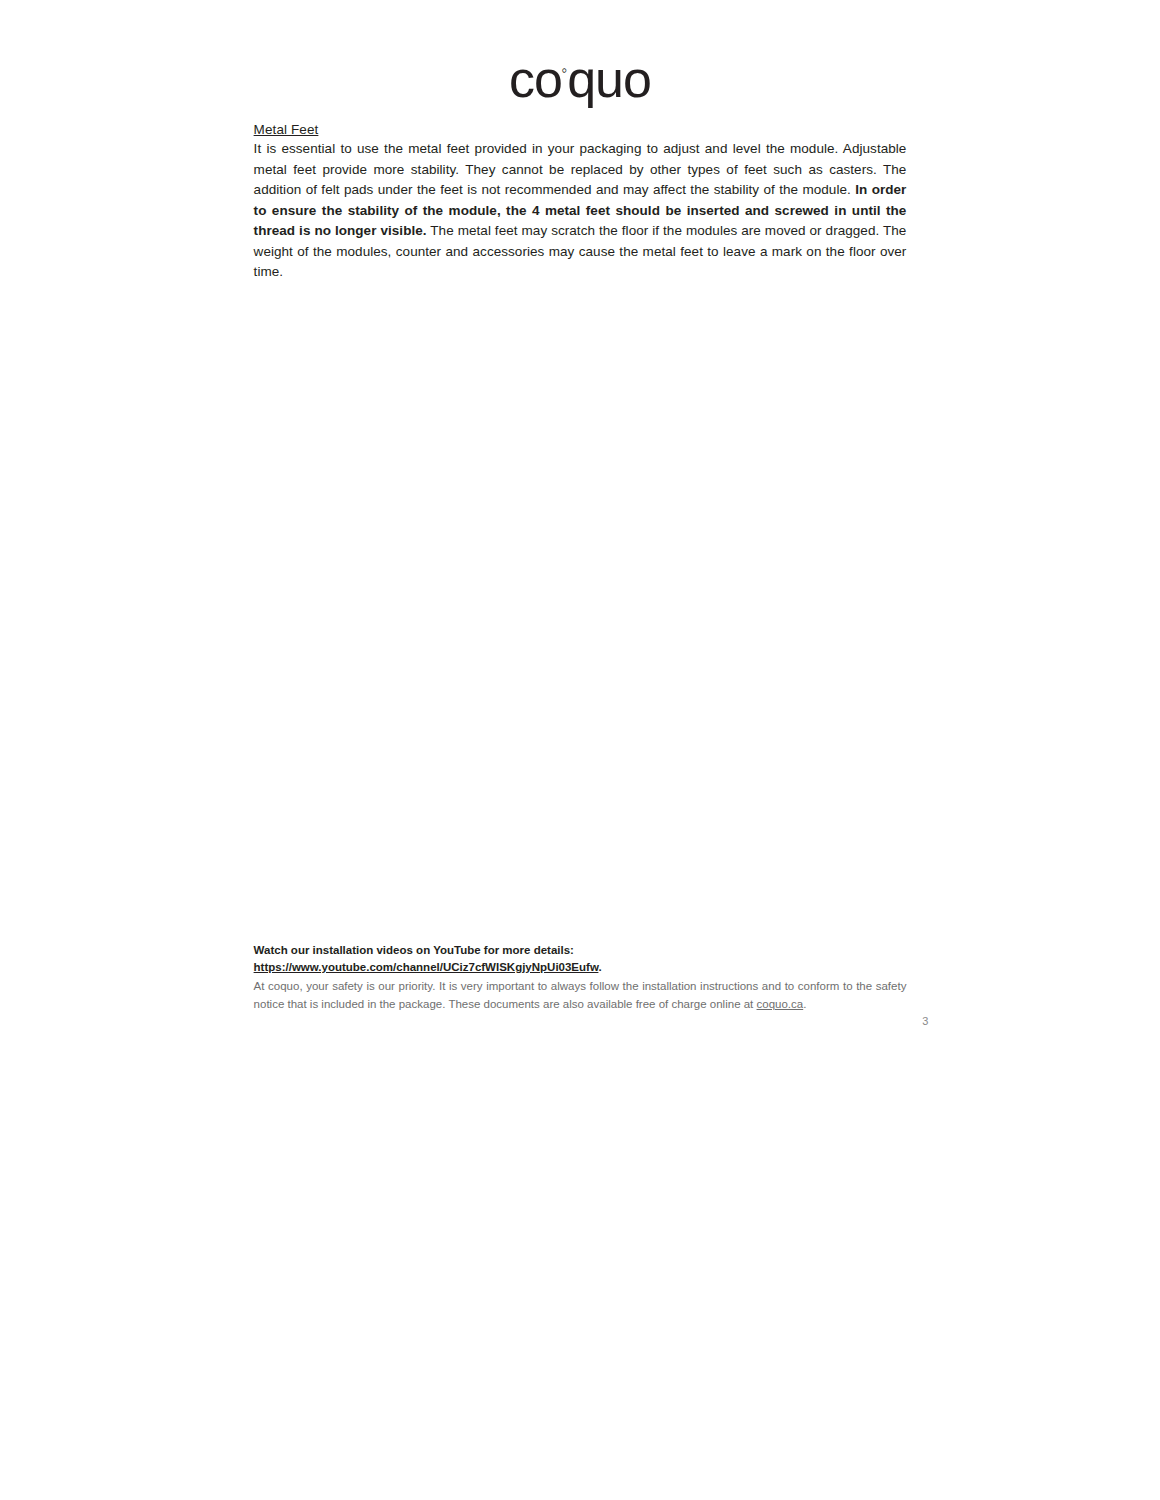co◦quo
Metal Feet
It is essential to use the metal feet provided in your packaging to adjust and level the module. Adjustable metal feet provide more stability. They cannot be replaced by other types of feet such as casters. The addition of felt pads under the feet is not recommended and may affect the stability of the module. In order to ensure the stability of the module, the 4 metal feet should be inserted and screwed in until the thread is no longer visible. The metal feet may scratch the floor if the modules are moved or dragged. The weight of the modules, counter and accessories may cause the metal feet to leave a mark on the floor over time.
Watch our installation videos on YouTube for more details:
https://www.youtube.com/channel/UCiz7cfWISKgjyNpUi03Eufw.
At coquo, your safety is our priority. It is very important to always follow the installation instructions and to conform to the safety notice that is included in the package. These documents are also available free of charge online at coquo.ca.
3